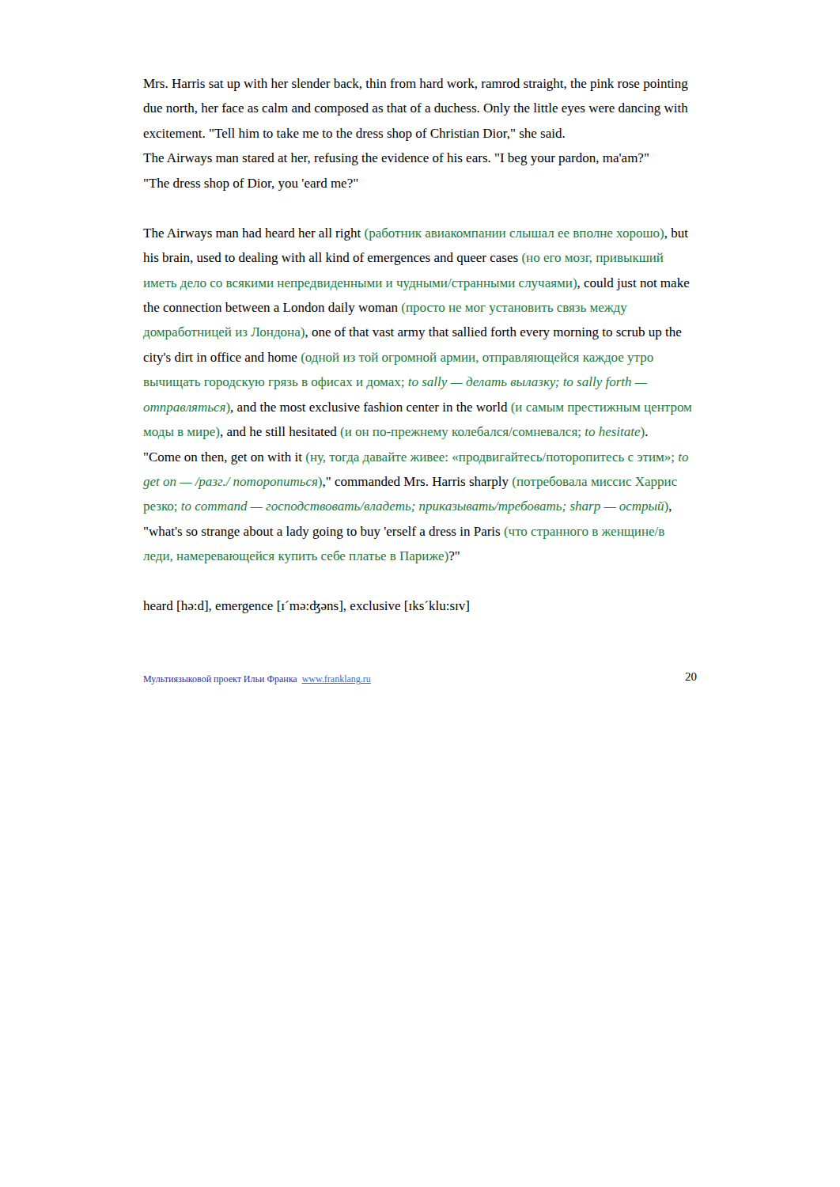Mrs. Harris sat up with her slender back, thin from hard work, ramrod straight, the pink rose pointing due north, her face as calm and composed as that of a duchess. Only the little eyes were dancing with excitement. "Tell him to take me to the dress shop of Christian Dior," she said.
The Airways man stared at her, refusing the evidence of his ears. "I beg your pardon, ma'am?"
"The dress shop of Dior, you 'eard me?"
The Airways man had heard her all right (работник авиакомпании слышал ее вполне хорошо), but his brain, used to dealing with all kind of emergences and queer cases (но его мозг, привыкший иметь дело со всякими непредвиденными и чудными/странными случаями), could just not make the connection between a London daily woman (просто не мог установить связь между домработницей из Лондона), one of that vast army that sallied forth every morning to scrub up the city's dirt in office and home (одной из той огромной армии, отправляющейся каждое утро вычищать городскую грязь в офисах и домах; to sally — делать вылазку; to sally forth — отправляться), and the most exclusive fashion center in the world (и самым престижным центром моды в мире), and he still hesitated (и он по-прежнему колебался/сомневался; to hesitate).
"Come on then, get on with it (ну, тогда давайте живее: «продвигайтесь/поторопитесь с этим»; to get on — /разг./ поторопиться)," commanded Mrs. Harris sharply (потребовала миссис Харрис резко; to command — господствовать/владеть; приказывать/требовать; sharp — острый), "what's so strange about a lady going to buy 'erself a dress in Paris (что странного в женщине/в леди, намеревающейся купить себе платье в Париже)?"
heard [hə:d], emergence [ɪ´mə:ʤəns], exclusive [ɪks´klu:sɪv]
Мультиязыковой проект Ильи Франка www.franklang.ru
20